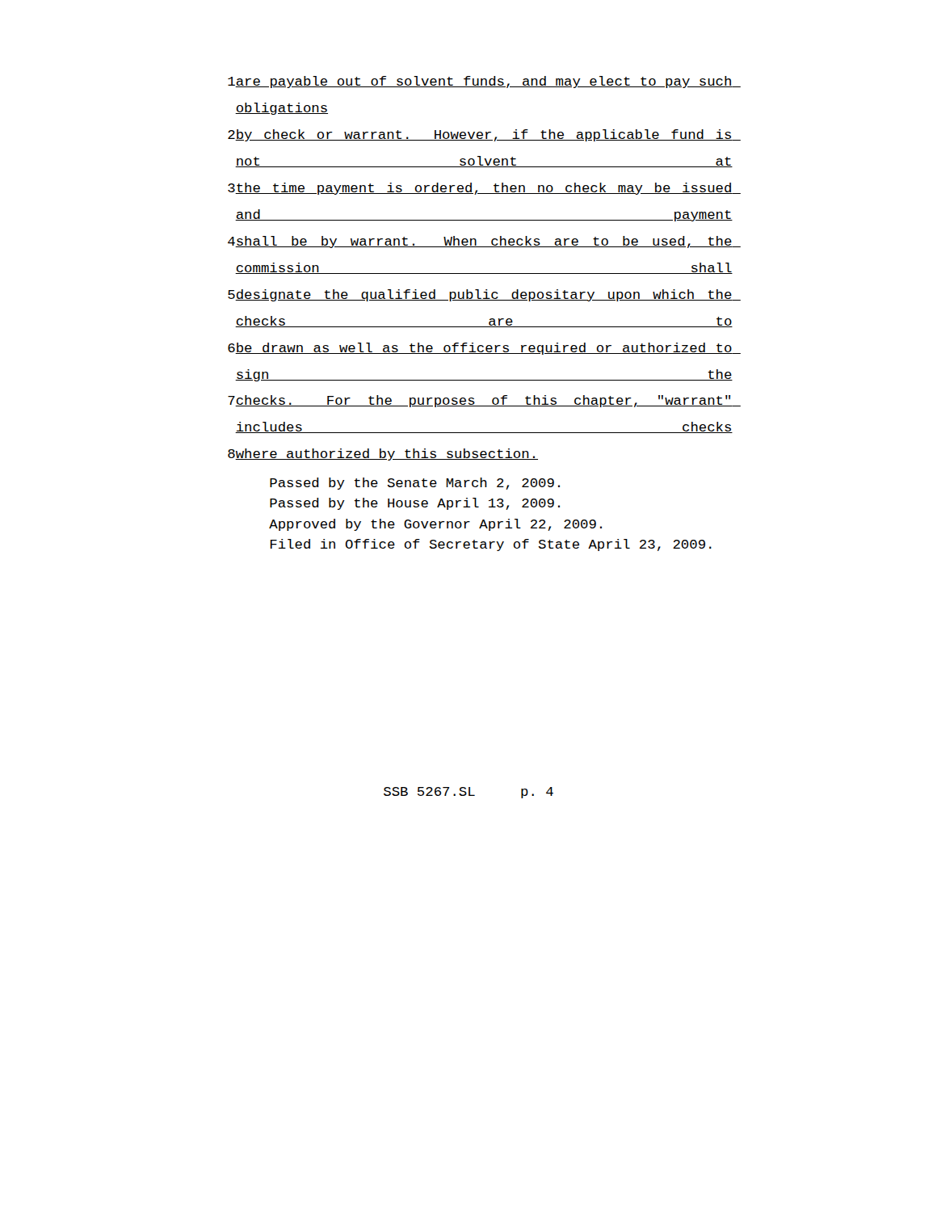| 1 | are payable out of solvent funds, and may elect to pay such obligations |
| 2 | by check or warrant. However, if the applicable fund is not solvent at |
| 3 | the time payment is ordered, then no check may be issued and payment |
| 4 | shall be by warrant. When checks are to be used, the commission shall |
| 5 | designate the qualified public depositary upon which the checks are to |
| 6 | be drawn as well as the officers required or authorized to sign the |
| 7 | checks. For the purposes of this chapter, "warrant" includes checks |
| 8 | where authorized by this subsection. |
Passed by the Senate March 2, 2009. Passed by the House April 13, 2009. Approved by the Governor April 22, 2009. Filed in Office of Secretary of State April 23, 2009.
SSB 5267.SL p. 4